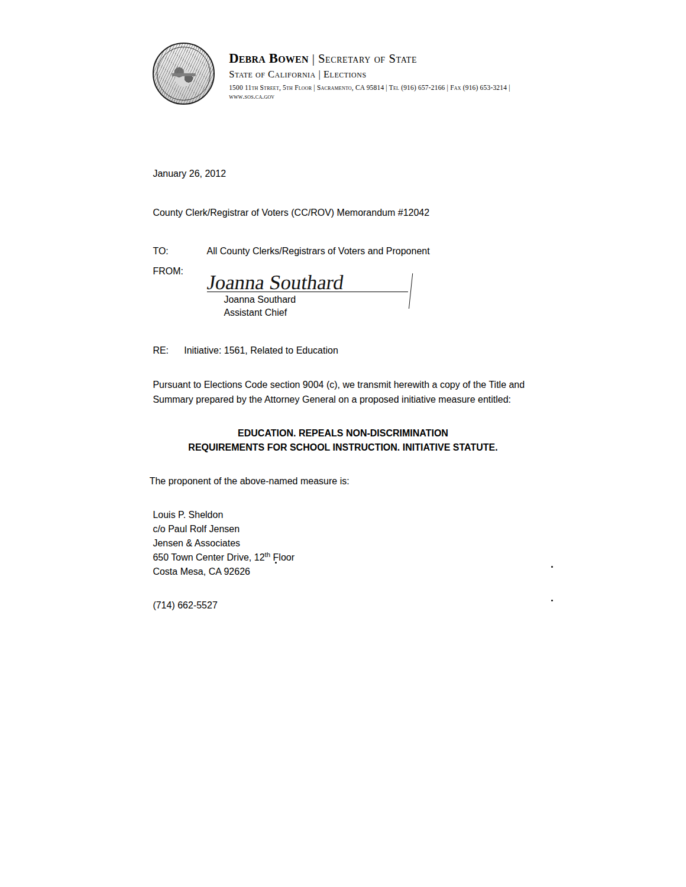Debra Bowen|Secretary of State
State of California | Elections
1500 11th Street, 5th Floor | Sacramento, CA 95814 | Tel (916) 657-2166 | Fax (916) 653-3214 | www.sos.ca.gov
January 26, 2012
County Clerk/Registrar of Voters (CC/ROV) Memorandum #12042
| TO: | All County Clerks/Registrars of Voters and Proponent |
| FROM: | Joanna Southard Joanna Southard Assistant Chief |
RE: Initiative: 1561, Related to Education
Pursuant to Elections Code section 9004 (c), we transmit herewith a copy of the Title and Summary prepared by the Attorney General on a proposed initiative measure entitled:
EDUCATION. REPEALS NON-DISCRIMINATION
REQUIREMENTS FOR SCHOOL INSTRUCTION. INITIATIVE STATUTE.
The proponent of the above-named measure is:
Louis P. Sheldon
c/o Paul Rolf Jensen
Jensen & Associates
650 Town Center Drive, 12th Floor
Costa Mesa, CA 92626
(714) 662-5527